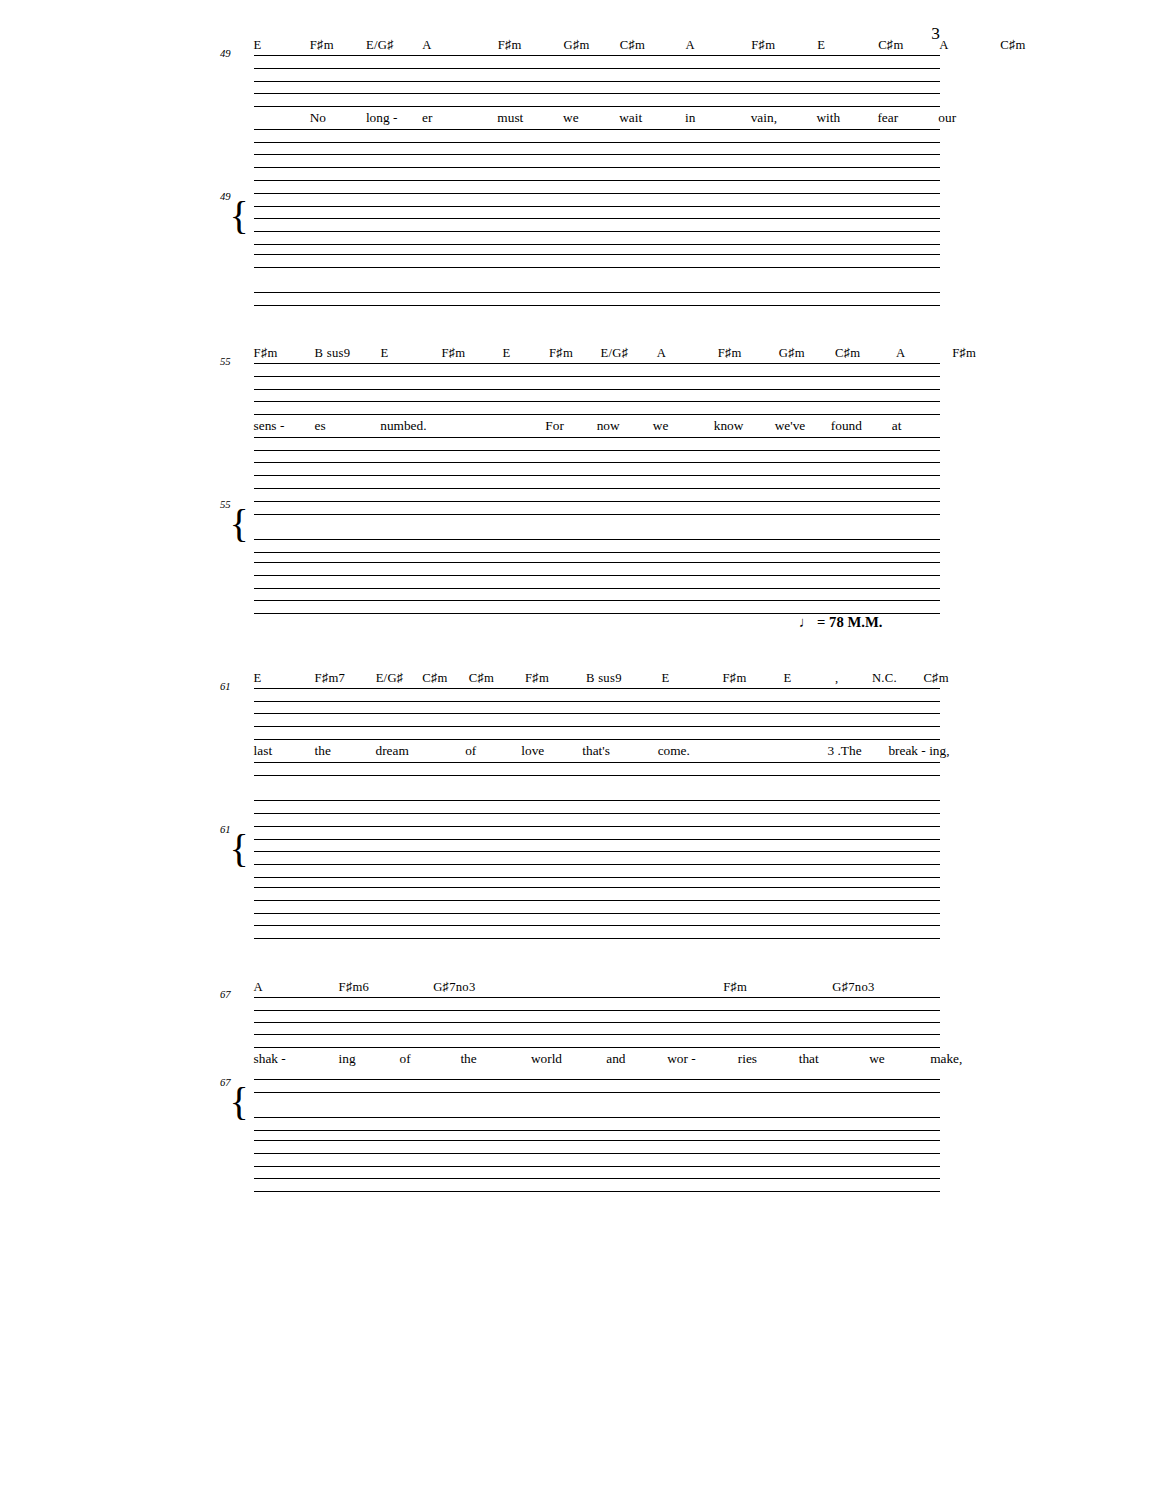3
49
E F♯m E/G♯ A F♯m G♯m C♯m A F♯m E C♯m A C♯m
No long - er must we wait in vain, with fear our
49
{
55
F♯m B sus9 E F♯m E F♯m E/G♯ A F♯m G♯m C♯m A F♯m
sens - es numbed. For now we know we've found at
55
{
♩ = 78 M.M.
61
E F♯m7 E/G♯ C♯m C♯m F♯m B sus9 E F♯m E , N.C. C♯m
last the dream of love that's come. 3 .The break - ing,
61
{
67
A F♯m6 G♯7no3 F♯m G♯7no3
shak - ing of the world and wor - ries that we make,
67
{